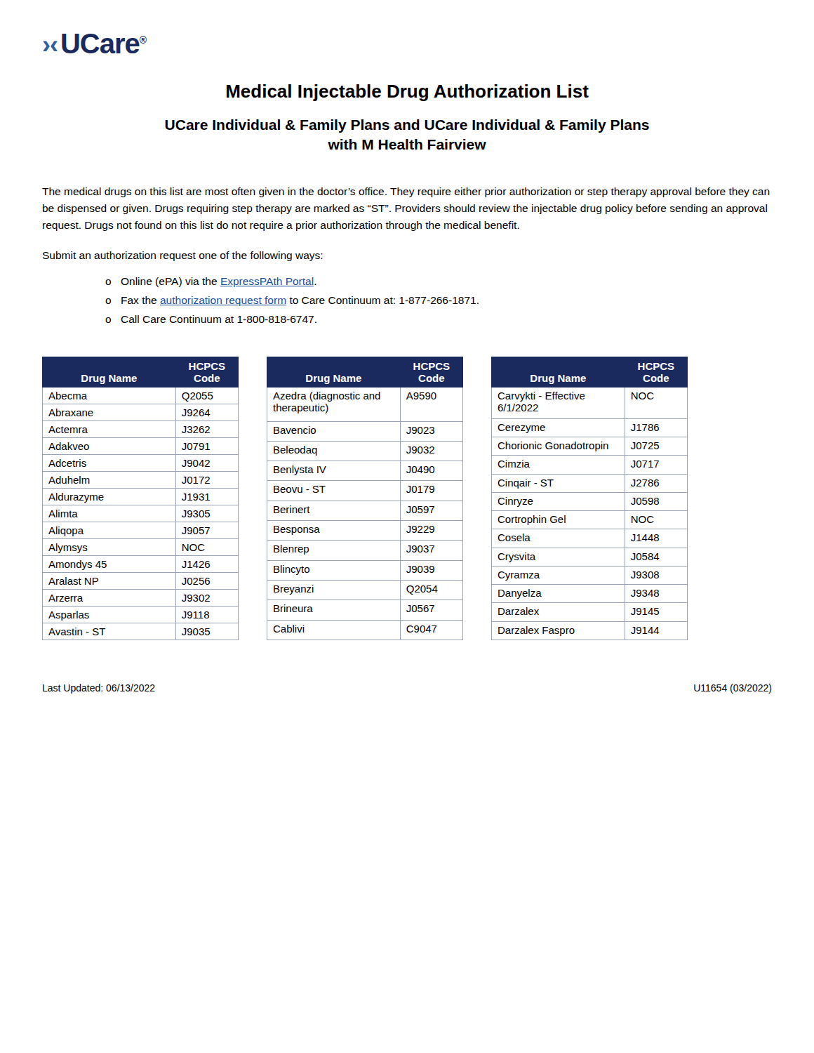›‹UCare®
Medical Injectable Drug Authorization List
UCare Individual & Family Plans and UCare Individual & Family Plans
with M Health Fairview
The medical drugs on this list are most often given in the doctor’s office. They require either prior authorization or step therapy approval before they can be dispensed or given. Drugs requiring step therapy are marked as “ST”. Providers should review the injectable drug policy before sending an approval request. Drugs not found on this list do not require a prior authorization through the medical benefit.
Submit an authorization request one of the following ways:
Online (ePA) via the ExpressPAth Portal.
Fax the authorization request form to Care Continuum at: 1-877-266-1871.
Call Care Continuum at 1-800-818-6747.
| Drug Name | HCPCS Code |
| --- | --- |
| Abecma | Q2055 |
| Abraxane | J9264 |
| Actemra | J3262 |
| Adakveo | J0791 |
| Adcetris | J9042 |
| Aduhelm | J0172 |
| Aldurazyme | J1931 |
| Alimta | J9305 |
| Aliqopa | J9057 |
| Alymsys | NOC |
| Amondys 45 | J1426 |
| Aralast NP | J0256 |
| Arzerra | J9302 |
| Asparlas | J9118 |
| Avastin - ST | J9035 |
| Drug Name | HCPCS Code |
| --- | --- |
| Azedra (diagnostic and therapeutic) | A9590 |
| Bavencio | J9023 |
| Beleodaq | J9032 |
| Benlysta IV | J0490 |
| Beovu - ST | J0179 |
| Berinert | J0597 |
| Besponsa | J9229 |
| Blenrep | J9037 |
| Blincyto | J9039 |
| Breyanzi | Q2054 |
| Brineura | J0567 |
| Cablivi | C9047 |
| Drug Name | HCPCS Code |
| --- | --- |
| Carvykti - Effective 6/1/2022 | NOC |
| Cerezyme | J1786 |
| Chorionic Gonadotropin | J0725 |
| Cimzia | J0717 |
| Cinqair - ST | J2786 |
| Cinryze | J0598 |
| Cortrophin Gel | NOC |
| Cosela | J1448 |
| Crysvita | J0584 |
| Cyramza | J9308 |
| Danyelza | J9348 |
| Darzalex | J9145 |
| Darzalex Faspro | J9144 |
Last Updated: 06/13/2022 U11654 (03/2022)